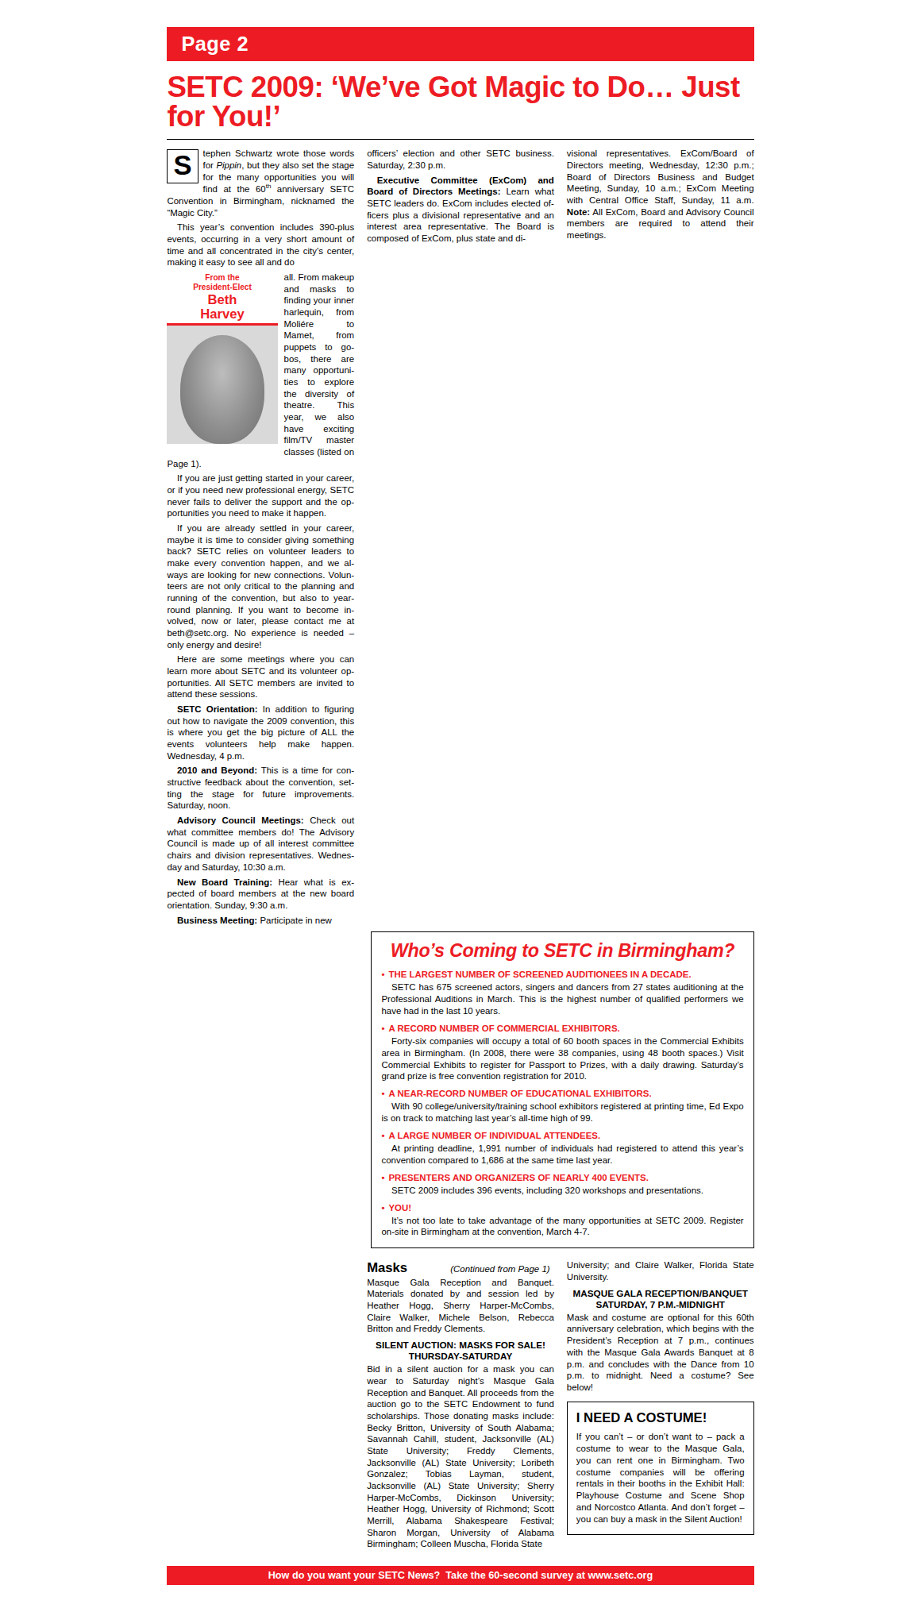Page 2
SETC 2009: ‘We’ve Got Magic to Do… Just for You!’
Stephen Schwartz wrote those words for Pippin, but they also set the stage for the many opportunities you will find at the 60th anniversary SETC Convention in Birmingham, nicknamed the “Magic City.”
This year’s convention includes 390-plus events, occurring in a very short amount of time and all concentrated in the city’s center, making it easy to see all and do
From the
President-Elect
Beth
Harvey
all. From makeup and masks to finding your inner harlequin, from Moliére to Mamet, from puppets to gobos, there are many opportunities to explore the diversity of theatre. This year, we also have exciting film/TV master classes (listed on Page 1).
If you are just getting started in your career, or if you need new pro­fessional energy, SETC never fails to deliver the support and the opportunities you need to make it happen.
If you are already settled in your career, maybe it is time to consider giving something back? SETC relies on volunteer leaders to make every convention happen, and we always are looking for new connections. Vol­unteers are not only critical to the planning and running of the convention, but also to year-round planning. If you want to become involved, now or later, please contact me at beth@setc.org. No experience is needed – only energy and desire!
Here are some meetings where you can learn more about SETC and its volunteer opportunities. All SETC members are invited to attend these sessions.
SETC Orientation: In addition to figuring out how to navigate the 2009 convention, this is where you get the big picture of ALL the events volunteers help make happen. Wednesday, 4 p.m.
2010 and Beyond: This is a time for constructive feedback about the convention, setting the stage for future improvements. Saturday, noon.
Advisory Council Meetings: Check out what committee members do! The Advisory Council is made up of all interest committee chairs and division representatives. Wednes­day and Saturday, 10:30 a.m.
New Board Training: Hear what is ex­pected of board members at the new board orientation. Sunday, 9:30 a.m.
Business Meeting: Participate in new
officers’ election and other SETC business. Saturday, 2:30 p.m.
Executive Committee (ExCom) and Board of Directors Meetings: Learn what SETC leaders do. ExCom includes elected officers plus a divisional representative and an interest area representative. The Board is composed of ExCom, plus state and di-
visional representatives. ExCom/Board of Directors meeting, Wednesday, 12:30 p.m.; Board of Directors Business and Budget Meeting, Sunday, 10 a.m.; ExCom Meeting with Central Office Staff, Sunday, 11 a.m. Note: All ExCom, Board and Advisory Council members are required to attend their meetings.
Who’s Coming to SETC in Birmingham?
•THE LARGEST NUMBER OF SCREENED AUDITIONEES IN A DECADE. SETC has 675 screened actors, singers and dancers from 27 states audition­ing at the Professional Auditions in March. This is the highest number of qualified performers we have had in the last 10 years.
•A RECORD NUMBER OF COMMERCIAL EXHIBITORS. Forty-six companies will occupy a total of 60 booth spaces in the Commercial Exhibits area in Birmingham. (In 2008, there were 38 companies, using 48 booth spaces.) Visit Commercial Exhibits to register for Passport to Prizes, with a daily drawing. Saturday’s grand prize is free convention registration for 2010.
•A NEAR-RECORD NUMBER OF EDUCATIONAL EXHIBITORS. With 90 college/university/training school exhibitors registered at printing time, Ed Expo is on track to matching last year’s all-time high of 99.
•A LARGE NUMBER OF INDIVIDUAL ATTENDEES. At printing deadline, 1,991 number of individuals had registered to attend this year’s convention compared to 1,686 at the same time last year.
•PRESENTERS AND ORGANIZERS OF NEARLY 400 EVENTS. SETC 2009 includes 396 events, including 320 workshops and presentations.
•YOU! It’s not too late to take advantage of the many opportunities at SETC 2009. Reg­ister on-site in Birmingham at the convention, March 4-7.
Masks (Continued from Page 1)
Masque Gala Reception and Banquet. Materials donated by and session led by Heather Hogg, Sherry Harper-McCombs, Claire Walker, Michele Belson, Rebecca Britton and Freddy Clements.
SILENT AUCTION: MASKS FOR SALE!
THURSDAY-SATURDAY
Bid in a silent auction for a mask you can wear to Saturday night’s Masque Gala Reception and Banquet. All proceeds from the auction go to the SETC Endowment to fund scholarships. Those donating masks include: Becky Britton, University of South Alabama; Savannah Cahill, student, Jack­sonville (AL) State University; Freddy Cle­ments, Jacksonville (AL) State University; Loribeth Gonzalez; Tobias Layman, student, Jacksonville (AL) State University; Sherry Harper-McCombs, Dickinson University; Heather Hogg, University of Richmond; Scott Merrill, Alabama Shakespeare Festi­val; Sharon Morgan, University of Alabama Birmingham; Colleen Muscha, Florida State
University; and Claire Walker, Florida State University.
MASQUE GALA RECEPTION/BANQUET
SATURDAY, 7 P.M.-MIDNIGHT
Mask and costume are optional for this 60th anniversary celebration, which begins with the President’s Reception at 7 p.m., contin­ues with the Masque Gala Awards Banquet at 8 p.m. and concludes with the Dance from 10 p.m. to midnight. Need a costume? See below!
I NEED A COSTUME!
If you can’t – or don’t want to – pack a costume to wear to the Masque Gala, you can rent one in Birmingham. Two costume companies will be offering rentals in their booths in the Exhibit Hall: Playhouse Costume and Scene Shop and Norcostco Atlanta. And don’t forget – you can buy a mask in the Silent Auction!
How do you want your SETC News? Take the 60-second survey at www.setc.org